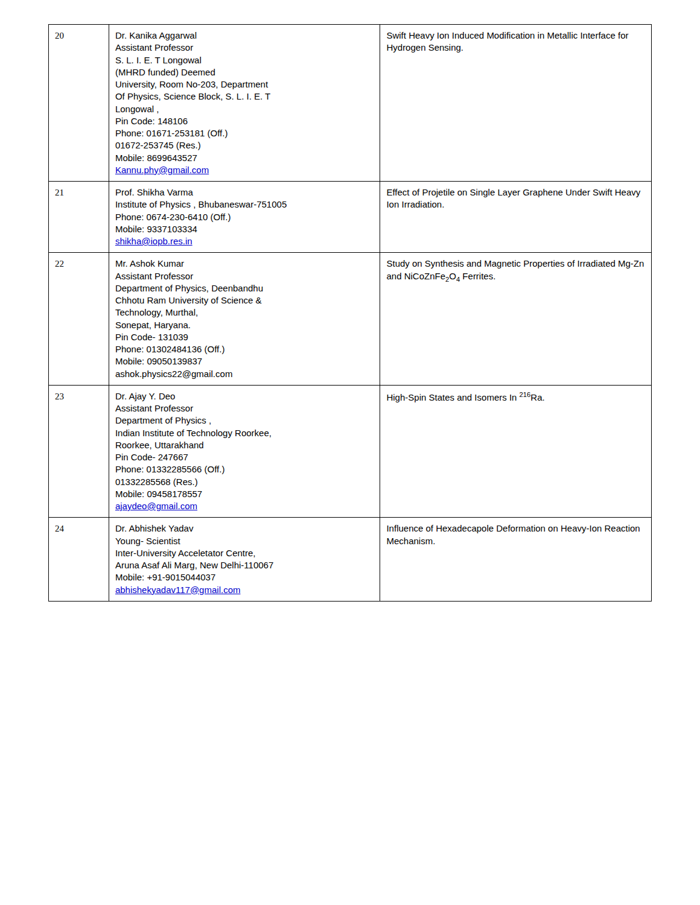| 20 | Dr. Kanika Aggarwal Assistant Professor S. L. I. E. T Longowal (MHRD funded) Deemed University, Room No-203, Department Of Physics, Science Block, S. L. I. E. T Longowal , Pin Code: 148106 Phone: 01671-253181 (Off.) 01672-253745 (Res.) Mobile: 8699643527 Kannu.phy@gmail.com | Swift Heavy Ion Induced Modification in Metallic Interface for Hydrogen Sensing. |
| 21 | Prof. Shikha Varma Institute of Physics , Bhubaneswar-751005 Phone: 0674-230-6410 (Off.) Mobile: 9337103334 shikha@iopb.res.in | Effect of Projetile on Single Layer Graphene Under Swift Heavy Ion Irradiation. |
| 22 | Mr. Ashok Kumar Assistant Professor Department of Physics, Deenbandhu Chhotu Ram University of Science & Technology, Murthal, Sonepat, Haryana. Pin Code- 131039 Phone: 01302484136 (Off.) Mobile: 09050139837 ashok.physics22@gmail.com | Study on Synthesis and Magnetic Properties of Irradiated Mg-Zn and NiCoZnFe 2 O 4 Ferrites. |
| 23 | Dr. Ajay Y. Deo Assistant Professor Department of Physics , Indian Institute of Technology Roorkee, Roorkee, Uttarakhand Pin Code- 247667 Phone: 01332285566 (Off.) 01332285568 (Res.) Mobile: 09458178557 ajaydeo@gmail.com | High-Spin States and Isomers In 216 Ra. |
| 24 | Dr. Abhishek Yadav Young- Scientist Inter-University Acceletator Centre, Aruna Asaf Ali Marg, New Delhi-110067 Mobile: +91-9015044037 abhishekyadav117@gmail.com | Influence of Hexadecapole Deformation on Heavy-Ion Reaction Mechanism. |